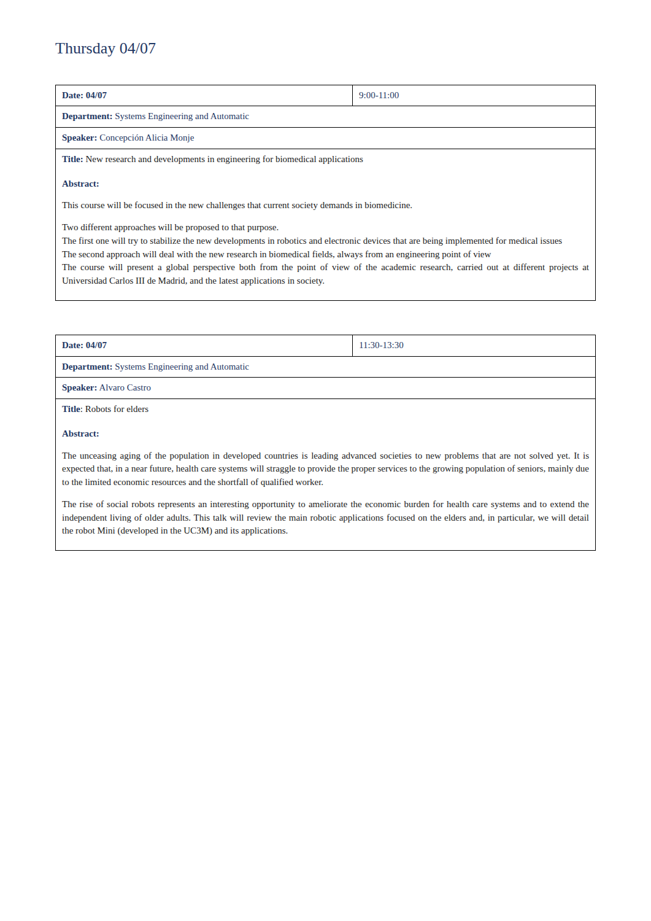Thursday 04/07
| Date: 04/07 | 9:00-11:00 |
| Department: Systems Engineering and Automatic |
| Speaker: Concepción Alicia Monje |
| Title: New research and developments in engineering for biomedical applications Abstract: This course will be focused in the new challenges that current society demands in biomedicine. Two different approaches will be proposed to that purpose. The first one will try to stabilize the new developments in robotics and electronic devices that are being implemented for medical issues The second approach will deal with the new research in biomedical fields, always from an engineering point of view The course will present a global perspective both from the point of view of the academic research, carried out at different projects at Universidad Carlos III de Madrid, and the latest applications in society. |
| Date: 04/07 | 11:30-13:30 |
| Department: Systems Engineering and Automatic |
| Speaker: Alvaro Castro |
| Title : Robots for elders Abstract: The unceasing aging of the population in developed countries is leading advanced societies to new problems that are not solved yet. It is expected that, in a near future, health care systems will straggle to provide the proper services to the growing population of seniors, mainly due to the limited economic resources and the shortfall of qualified worker. The rise of social robots represents an interesting opportunity to ameliorate the economic burden for health care systems and to extend the independent living of older adults. This talk will review the main robotic applications focused on the elders and, in particular, we will detail the robot Mini (developed in the UC3M) and its applications. |